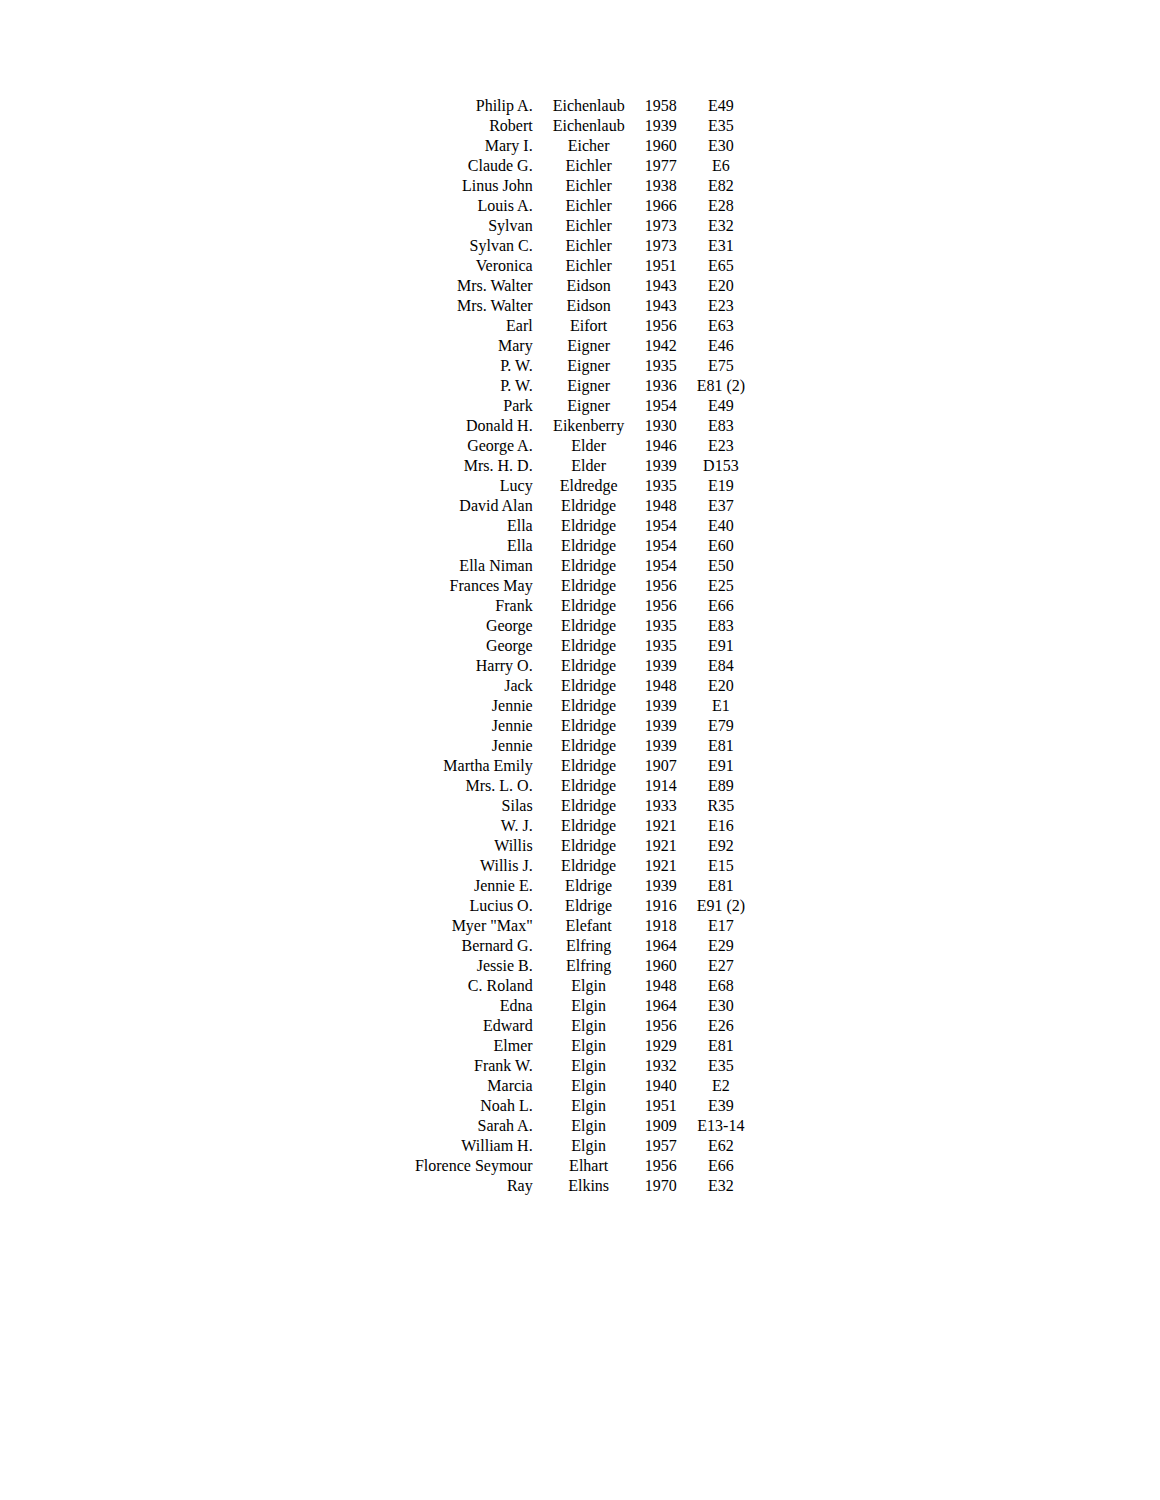| Philip A. | Eichenlaub | 1958 | E49 |
| Robert | Eichenlaub | 1939 | E35 |
| Mary I. | Eicher | 1960 | E30 |
| Claude G. | Eichler | 1977 | E6 |
| Linus John | Eichler | 1938 | E82 |
| Louis A. | Eichler | 1966 | E28 |
| Sylvan | Eichler | 1973 | E32 |
| Sylvan C. | Eichler | 1973 | E31 |
| Veronica | Eichler | 1951 | E65 |
| Mrs. Walter | Eidson | 1943 | E20 |
| Mrs. Walter | Eidson | 1943 | E23 |
| Earl | Eifort | 1956 | E63 |
| Mary | Eigner | 1942 | E46 |
| P. W. | Eigner | 1935 | E75 |
| P. W. | Eigner | 1936 | E81 (2) |
| Park | Eigner | 1954 | E49 |
| Donald H. | Eikenberry | 1930 | E83 |
| George A. | Elder | 1946 | E23 |
| Mrs. H. D. | Elder | 1939 | D153 |
| Lucy | Eldredge | 1935 | E19 |
| David Alan | Eldridge | 1948 | E37 |
| Ella | Eldridge | 1954 | E40 |
| Ella | Eldridge | 1954 | E60 |
| Ella Niman | Eldridge | 1954 | E50 |
| Frances May | Eldridge | 1956 | E25 |
| Frank | Eldridge | 1956 | E66 |
| George | Eldridge | 1935 | E83 |
| George | Eldridge | 1935 | E91 |
| Harry O. | Eldridge | 1939 | E84 |
| Jack | Eldridge | 1948 | E20 |
| Jennie | Eldridge | 1939 | E1 |
| Jennie | Eldridge | 1939 | E79 |
| Jennie | Eldridge | 1939 | E81 |
| Martha Emily | Eldridge | 1907 | E91 |
| Mrs. L. O. | Eldridge | 1914 | E89 |
| Silas | Eldridge | 1933 | R35 |
| W. J. | Eldridge | 1921 | E16 |
| Willis | Eldridge | 1921 | E92 |
| Willis J. | Eldridge | 1921 | E15 |
| Jennie E. | Eldrige | 1939 | E81 |
| Lucius O. | Eldrige | 1916 | E91 (2) |
| Myer "Max" | Elefant | 1918 | E17 |
| Bernard G. | Elfring | 1964 | E29 |
| Jessie B. | Elfring | 1960 | E27 |
| C. Roland | Elgin | 1948 | E68 |
| Edna | Elgin | 1964 | E30 |
| Edward | Elgin | 1956 | E26 |
| Elmer | Elgin | 1929 | E81 |
| Frank W. | Elgin | 1932 | E35 |
| Marcia | Elgin | 1940 | E2 |
| Noah L. | Elgin | 1951 | E39 |
| Sarah A. | Elgin | 1909 | E13-14 |
| William H. | Elgin | 1957 | E62 |
| Florence Seymour | Elhart | 1956 | E66 |
| Ray | Elkins | 1970 | E32 |